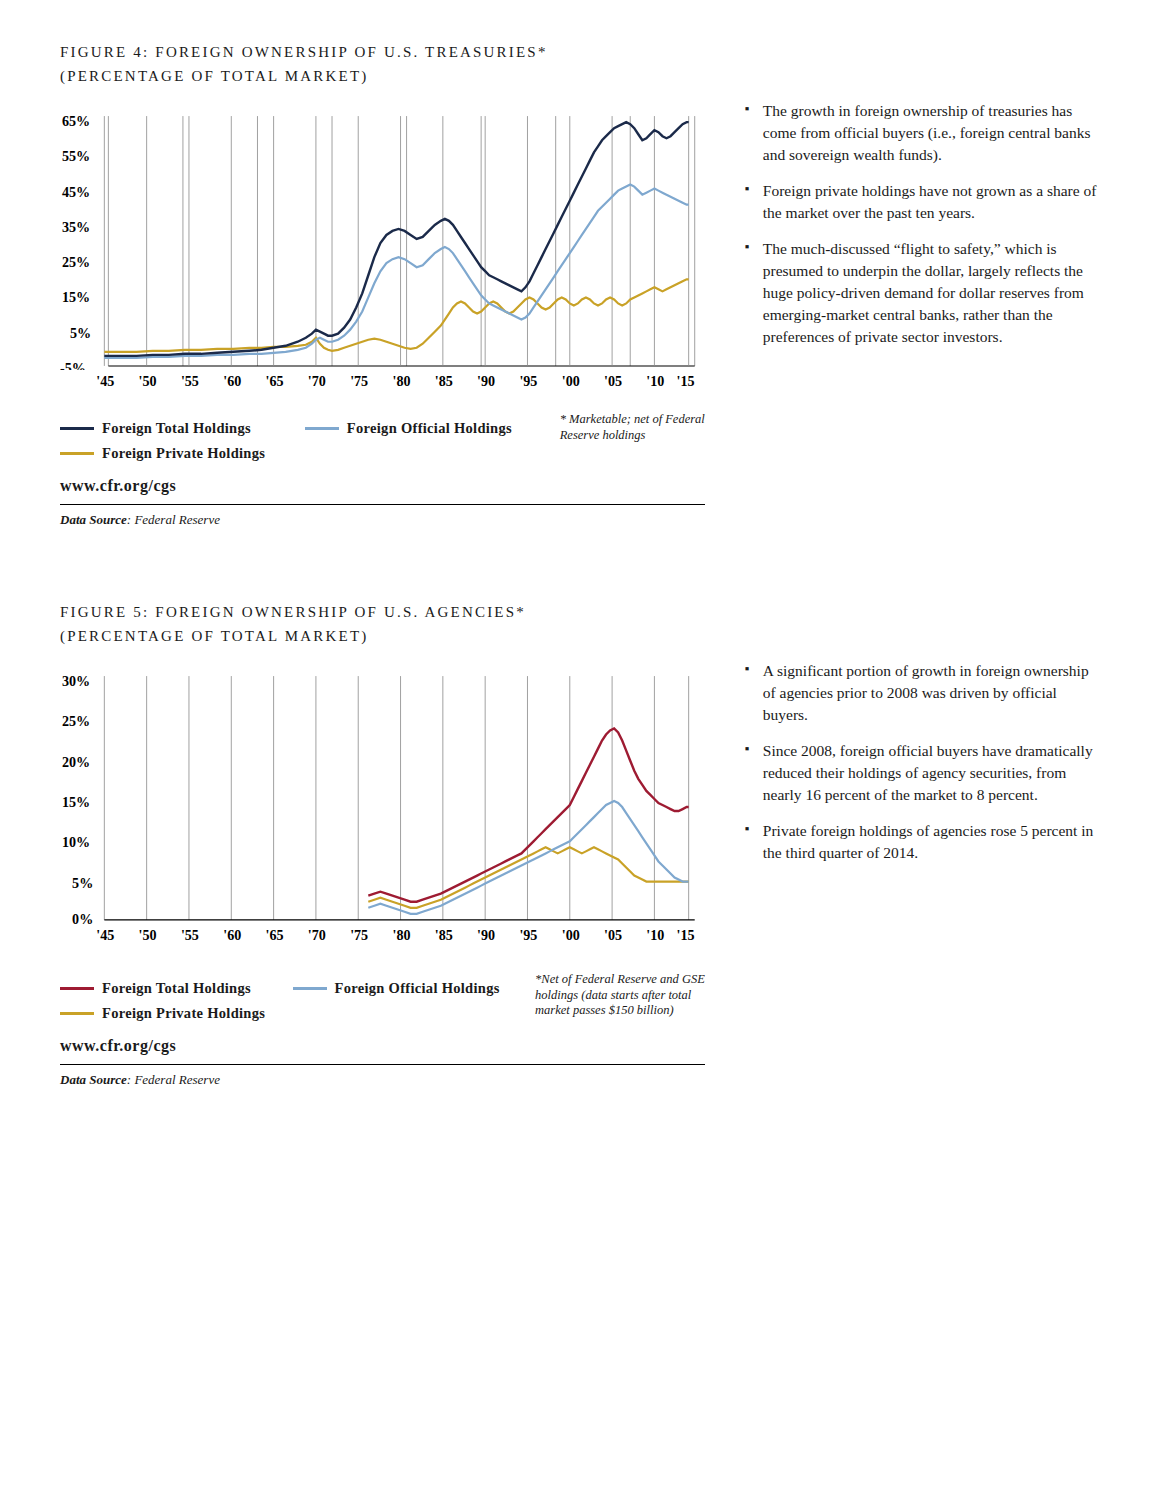Figure 4: Foreign Ownership of U.S. Treasuries*
(Percentage of Total Market)
65% 55% 45% 35% 25% 15% 5% -5% '45 '50 '55 '60 '65 '70 '75 '80 '85 '45 '50 '55 '60 '65 '70 '75 '80 '85 '90 '95 '00 '05 '10 '15
Foreign Total Holdings
Foreign Official Holdings
Foreign Private Holdings
www.cfr.org/cgs
* Marketable; net of Federal
Reserve holdings
Data Source: Federal Reserve
The growth in foreign ownership of treasuries has come from official buyers (i.e., foreign central banks and sovereign wealth funds).
Foreign private holdings have not grown as a share of the market over the past ten years.
The much-discussed “flight to safety,” which is presumed to underpin the dollar, largely reflects the huge policy-driven demand for dollar reserves from emerging-market central banks, rather than the preferences of private sector investors.
Figure 5: Foreign Ownership of U.S. Agencies*
(Percentage of Total Market)
30% 25% 20% 15% 10% 5% 0% '45 '50 '55 '60 '65 '70 '75 '80 '85 '90 '95 '00 '05 '10 '15
Foreign Total Holdings
Foreign Official Holdings
Foreign Private Holdings
www.cfr.org/cgs
*Net of Federal Reserve and GSE
holdings (data starts after total
market passes $150 billion)
Data Source: Federal Reserve
A significant portion of growth in foreign ownership of agencies prior to 2008 was driven by official buyers.
Since 2008, foreign official buyers have dramatically reduced their holdings of agency securities, from nearly 16 percent of the market to 8 percent.
Private foreign holdings of agencies rose 5 percent in the third quarter of 2014.